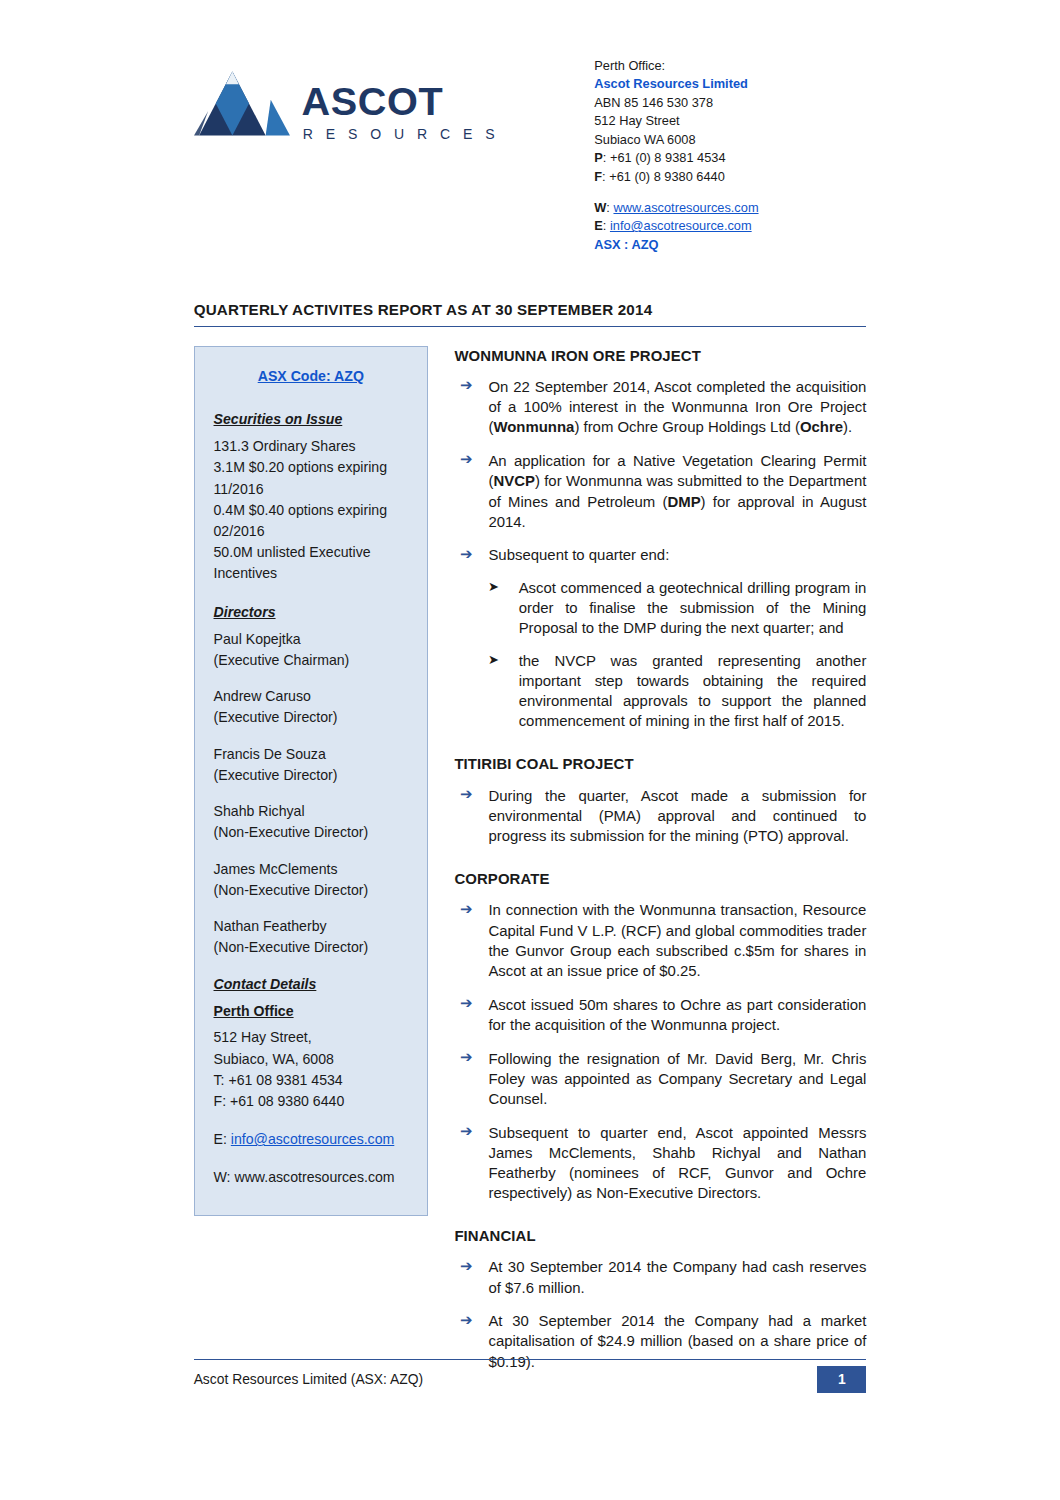Ascot Resources ASCOT R E S O U R C E S
Perth Office:
Ascot Resources Limited
ABN 85 146 530 378
512 Hay Street
Subiaco WA 6008
P: +61 (0) 8 9381 4534
F: +61 (0) 8 9380 6440
W: www.ascotresources.com
E: info@ascotresource.com
ASX : AZQ
QUARTERLY ACTIVITES REPORT AS AT 30 SEPTEMBER 2014
ASX Code: AZQ
Securities on Issue
131.3 Ordinary Shares
3.1M $0.20 options expiring 11/2016
0.4M $0.40 options expiring 02/2016
50.0M unlisted Executive Incentives
Directors
Paul Kopejtka
(Executive Chairman)
Andrew Caruso
(Executive Director)
Francis De Souza
(Executive Director)
Shahb Richyal
(Non-Executive Director)
James McClements
(Non-Executive Director)
Nathan Featherby
(Non-Executive Director)
Contact Details
Perth Office
512 Hay Street,
Subiaco, WA, 6008
T: +61 08 9381 4534
F: +61 08 9380 6440
E: info@ascotresources.com
W: www.ascotresources.com
WONMUNNA IRON ORE PROJECT
On 22 September 2014, Ascot completed the acquisition of a 100% interest in the Wonmunna Iron Ore Project (Wonmunna) from Ochre Group Holdings Ltd (Ochre).
An application for a Native Vegetation Clearing Permit (NVCP) for Wonmunna was submitted to the Department of Mines and Petroleum (DMP) for approval in August 2014.
Subsequent to quarter end:
Ascot commenced a geotechnical drilling program in order to finalise the submission of the Mining Proposal to the DMP during the next quarter; and
the NVCP was granted representing another important step towards obtaining the required environmental approvals to support the planned commencement of mining in the first half of 2015.
TITIRIBI COAL PROJECT
During the quarter, Ascot made a submission for environmental (PMA) approval and continued to progress its submission for the mining (PTO) approval.
CORPORATE
In connection with the Wonmunna transaction, Resource Capital Fund V L.P. (RCF) and global commodities trader the Gunvor Group each subscribed c.$5m for shares in Ascot at an issue price of $0.25.
Ascot issued 50m shares to Ochre as part consideration for the acquisition of the Wonmunna project.
Following the resignation of Mr. David Berg, Mr. Chris Foley was appointed as Company Secretary and Legal Counsel.
Subsequent to quarter end, Ascot appointed Messrs James McClements, Shahb Richyal and Nathan Featherby (nominees of RCF, Gunvor and Ochre respectively) as Non-Executive Directors.
FINANCIAL
At 30 September 2014 the Company had cash reserves of $7.6 million.
At 30 September 2014 the Company had a market capitalisation of $24.9 million (based on a share price of $0.19).
Ascot Resources Limited (ASX: AZQ)
1